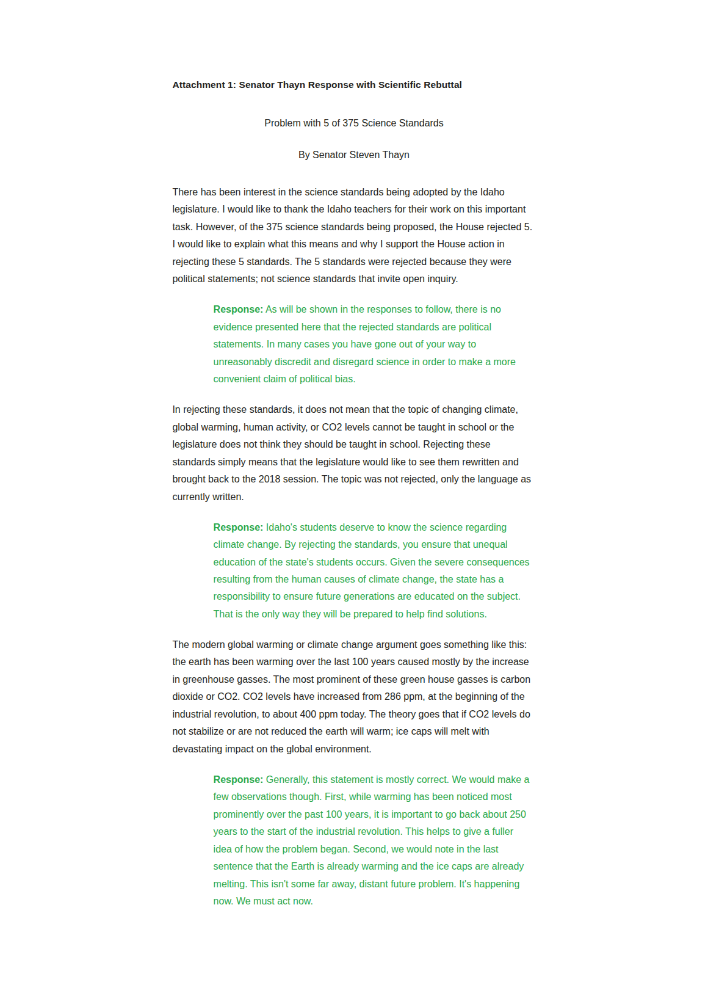Attachment 1: Senator Thayn Response with Scientific Rebuttal
Problem with 5 of 375 Science Standards
By Senator Steven Thayn
There has been interest in the science standards being adopted by the Idaho legislature. I would like to thank the Idaho teachers for their work on this important task. However, of the 375 science standards being proposed, the House rejected 5. I would like to explain what this means and why I support the House action in rejecting these 5 standards. The 5 standards were rejected because they were political statements; not science standards that invite open inquiry.
Response: As will be shown in the responses to follow, there is no evidence presented here that the rejected standards are political statements. In many cases you have gone out of your way to unreasonably discredit and disregard science in order to make a more convenient claim of political bias.
In rejecting these standards, it does not mean that the topic of changing climate, global warming, human activity, or CO2 levels cannot be taught in school or the legislature does not think they should be taught in school. Rejecting these standards simply means that the legislature would like to see them rewritten and brought back to the 2018 session. The topic was not rejected, only the language as currently written.
Response: Idaho's students deserve to know the science regarding climate change. By rejecting the standards, you ensure that unequal education of the state's students occurs. Given the severe consequences resulting from the human causes of climate change, the state has a responsibility to ensure future generations are educated on the subject. That is the only way they will be prepared to help find solutions.
The modern global warming or climate change argument goes something like this: the earth has been warming over the last 100 years caused mostly by the increase in greenhouse gasses. The most prominent of these green house gasses is carbon dioxide or CO2. CO2 levels have increased from 286 ppm, at the beginning of the industrial revolution, to about 400 ppm today. The theory goes that if CO2 levels do not stabilize or are not reduced the earth will warm; ice caps will melt with devastating impact on the global environment.
Response: Generally, this statement is mostly correct. We would make a few observations though. First, while warming has been noticed most prominently over the past 100 years, it is important to go back about 250 years to the start of the industrial revolution. This helps to give a fuller idea of how the problem began. Second, we would note in the last sentence that the Earth is already warming and the ice caps are already melting. This isn't some far away, distant future problem. It's happening now. We must act now.